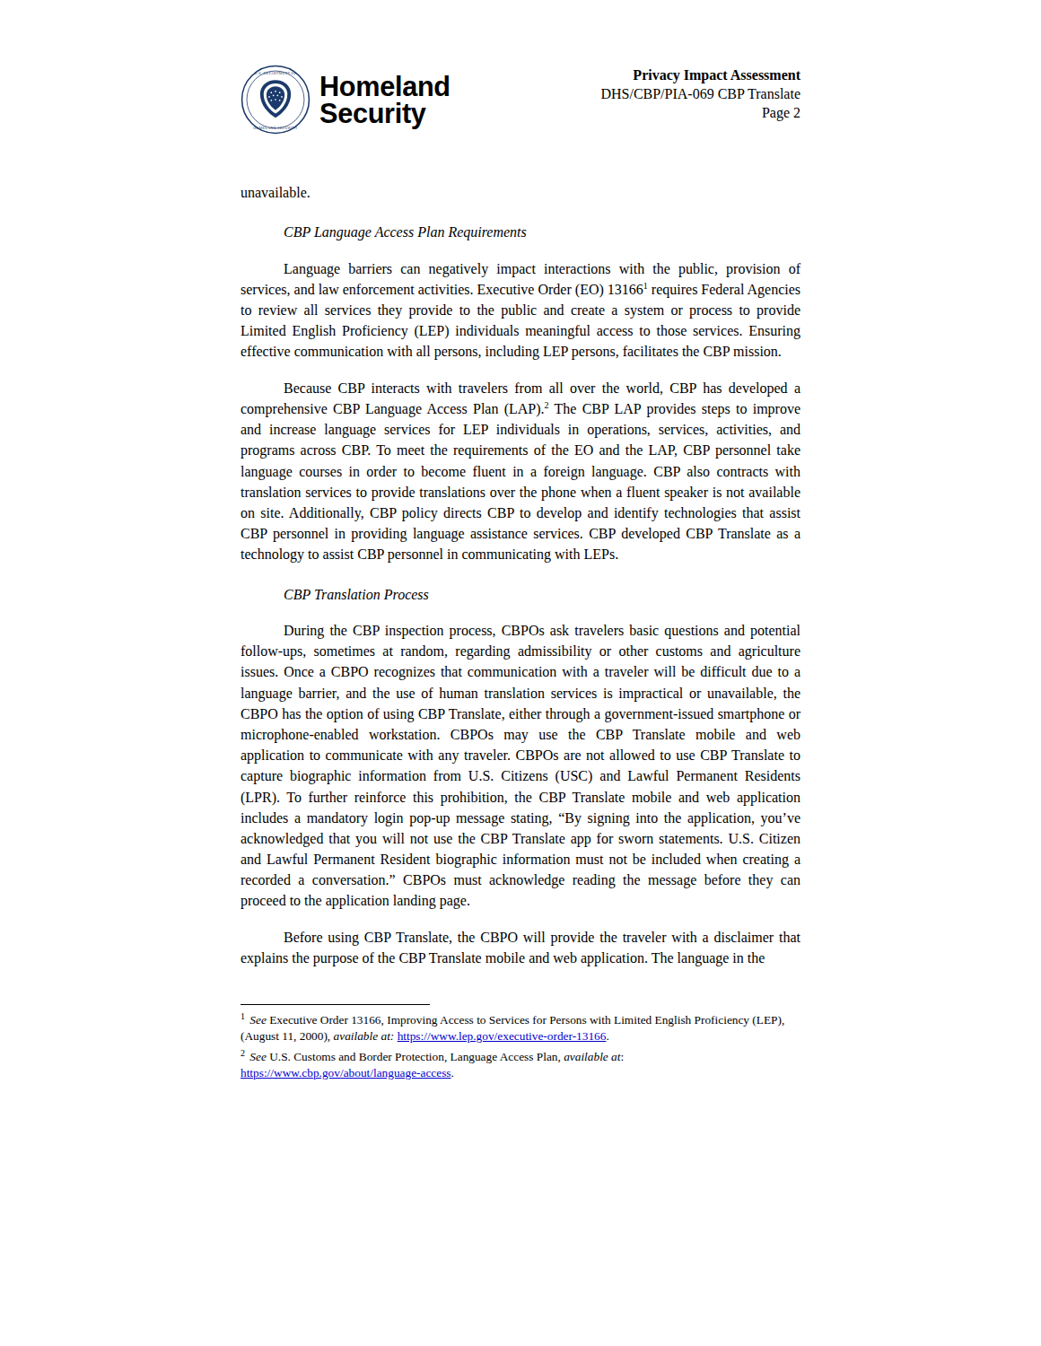U.S. DEPARTMENT OF HOMELAND SECURITY
Homeland
Security
Privacy Impact Assessment
DHS/CBP/PIA-069 CBP Translate
Page 2
unavailable.
CBP Language Access Plan Requirements
Language barriers can negatively impact interactions with the public, provision of services, and law enforcement activities. Executive Order (EO) 131661 requires Federal Agencies to review all services they provide to the public and create a system or process to provide Limited English Proficiency (LEP) individuals meaningful access to those services. Ensuring effective communication with all persons, including LEP persons, facilitates the CBP mission.
Because CBP interacts with travelers from all over the world, CBP has developed a comprehensive CBP Language Access Plan (LAP).2 The CBP LAP provides steps to improve and increase language services for LEP individuals in operations, services, activities, and programs across CBP. To meet the requirements of the EO and the LAP, CBP personnel take language courses in order to become fluent in a foreign language. CBP also contracts with translation services to provide translations over the phone when a fluent speaker is not available on site. Additionally, CBP policy directs CBP to develop and identify technologies that assist CBP personnel in providing language assistance services. CBP developed CBP Translate as a technology to assist CBP personnel in communicating with LEPs.
CBP Translation Process
During the CBP inspection process, CBPOs ask travelers basic questions and potential follow-ups, sometimes at random, regarding admissibility or other customs and agriculture issues. Once a CBPO recognizes that communication with a traveler will be difficult due to a language barrier, and the use of human translation services is impractical or unavailable, the CBPO has the option of using CBP Translate, either through a government-issued smartphone or microphone-enabled workstation. CBPOs may use the CBP Translate mobile and web application to communicate with any traveler. CBPOs are not allowed to use CBP Translate to capture biographic information from U.S. Citizens (USC) and Lawful Permanent Residents (LPR). To further reinforce this prohibition, the CBP Translate mobile and web application includes a mandatory login pop-up message stating, “By signing into the application, you’ve acknowledged that you will not use the CBP Translate app for sworn statements. U.S. Citizen and Lawful Permanent Resident biographic information must not be included when creating a recorded a conversation.” CBPOs must acknowledge reading the message before they can proceed to the application landing page.
Before using CBP Translate, the CBPO will provide the traveler with a disclaimer that explains the purpose of the CBP Translate mobile and web application. The language in the
1 See Executive Order 13166, Improving Access to Services for Persons with Limited English Proficiency (LEP), (August 11, 2000), available at: https://www.lep.gov/executive-order-13166.
2 See U.S. Customs and Border Protection, Language Access Plan, available at: https://www.cbp.gov/about/language-access.